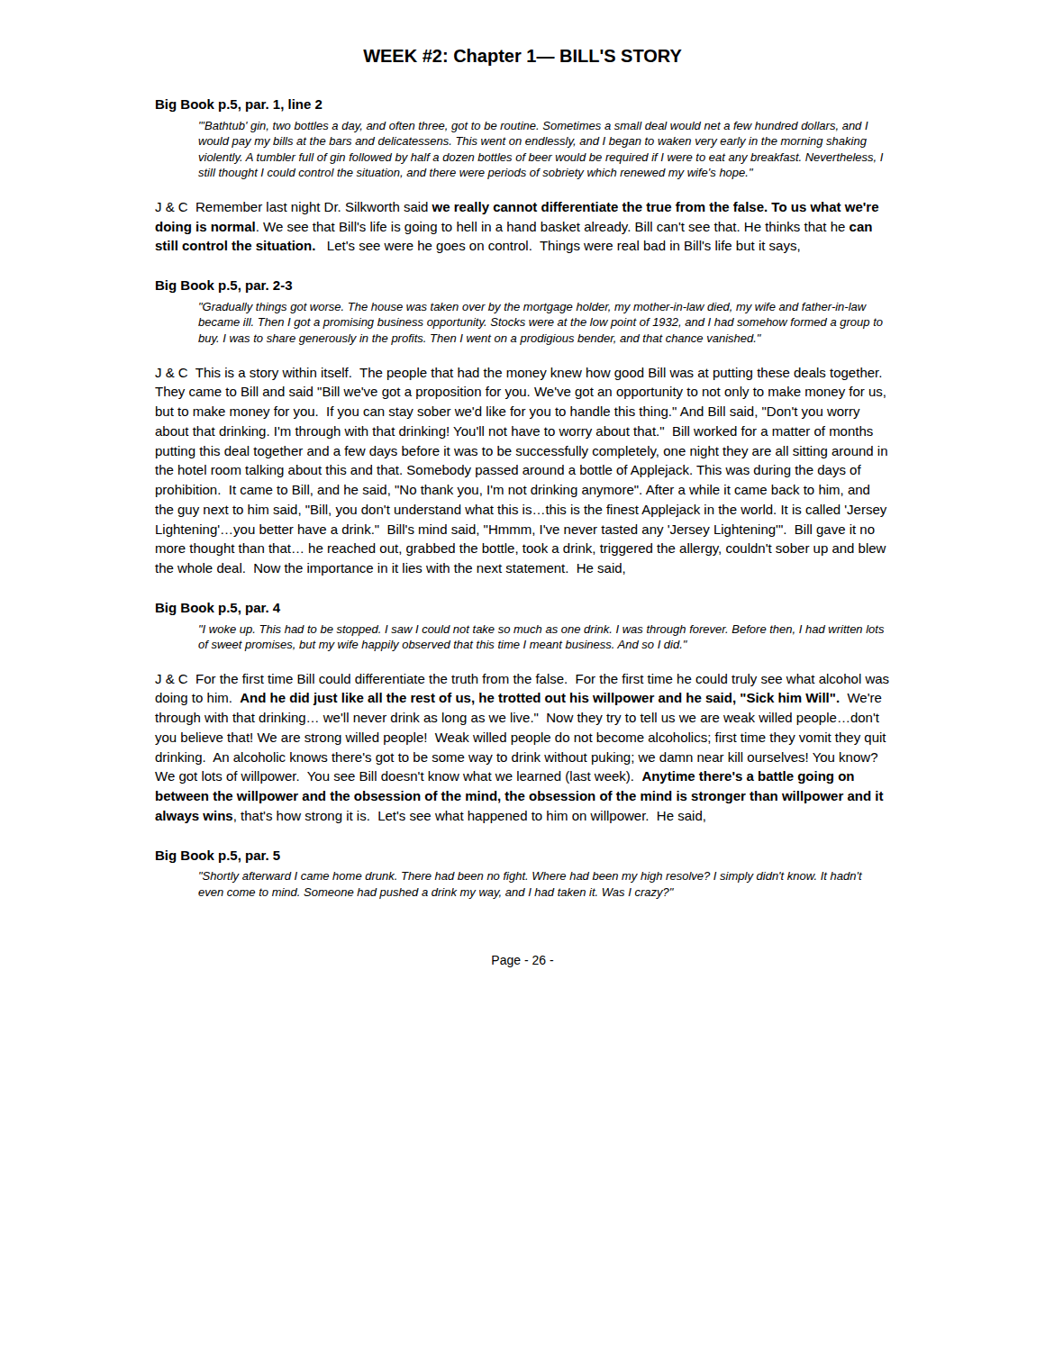WEEK #2: Chapter 1— BILL'S STORY
Big Book p.5, par. 1, line 2
"'Bathtub' gin, two bottles a day, and often three, got to be routine. Sometimes a small deal would net a few hundred dollars, and I would pay my bills at the bars and delicatessens. This went on endlessly, and I began to waken very early in the morning shaking violently. A tumbler full of gin followed by half a dozen bottles of beer would be required if I were to eat any breakfast. Nevertheless, I still thought I could control the situation, and there were periods of sobriety which renewed my wife's hope."
J & C Remember last night Dr. Silkworth said we really cannot differentiate the true from the false. To us what we're doing is normal. We see that Bill's life is going to hell in a hand basket already. Bill can't see that. He thinks that he can still control the situation. Let's see were he goes on control. Things were real bad in Bill's life but it says,
Big Book p.5, par. 2-3
"Gradually things got worse. The house was taken over by the mortgage holder, my mother-in-law died, my wife and father-in-law became ill. Then I got a promising business opportunity. Stocks were at the low point of 1932, and I had somehow formed a group to buy. I was to share generously in the profits. Then I went on a prodigious bender, and that chance vanished."
J & C This is a story within itself. The people that had the money knew how good Bill was at putting these deals together. They came to Bill and said "Bill we've got a proposition for you. We've got an opportunity to not only to make money for us, but to make money for you. If you can stay sober we'd like for you to handle this thing." And Bill said, "Don't you worry about that drinking. I'm through with that drinking! You'll not have to worry about that." Bill worked for a matter of months putting this deal together and a few days before it was to be successfully completely, one night they are all sitting around in the hotel room talking about this and that. Somebody passed around a bottle of Applejack. This was during the days of prohibition. It came to Bill, and he said, "No thank you, I'm not drinking anymore". After a while it came back to him, and the guy next to him said, "Bill, you don't understand what this is…this is the finest Applejack in the world. It is called 'Jersey Lightening'…you better have a drink." Bill's mind said, "Hmmm, I've never tasted any 'Jersey Lightening'". Bill gave it no more thought than that… he reached out, grabbed the bottle, took a drink, triggered the allergy, couldn't sober up and blew the whole deal. Now the importance in it lies with the next statement. He said,
Big Book p.5, par. 4
"I woke up. This had to be stopped. I saw I could not take so much as one drink. I was through forever. Before then, I had written lots of sweet promises, but my wife happily observed that this time I meant business. And so I did."
J & C For the first time Bill could differentiate the truth from the false. For the first time he could truly see what alcohol was doing to him. And he did just like all the rest of us, he trotted out his willpower and he said, "Sick him Will". We're through with that drinking… we'll never drink as long as we live." Now they try to tell us we are weak willed people…don't you believe that! We are strong willed people! Weak willed people do not become alcoholics; first time they vomit they quit drinking. An alcoholic knows there's got to be some way to drink without puking; we damn near kill ourselves! You know? We got lots of willpower. You see Bill doesn't know what we learned (last week). Anytime there's a battle going on between the willpower and the obsession of the mind, the obsession of the mind is stronger than willpower and it always wins, that's how strong it is. Let's see what happened to him on willpower. He said,
Big Book p.5, par. 5
"Shortly afterward I came home drunk. There had been no fight. Where had been my high resolve? I simply didn't know. It hadn't even come to mind. Someone had pushed a drink my way, and I had taken it. Was I crazy?"
Page - 26 -